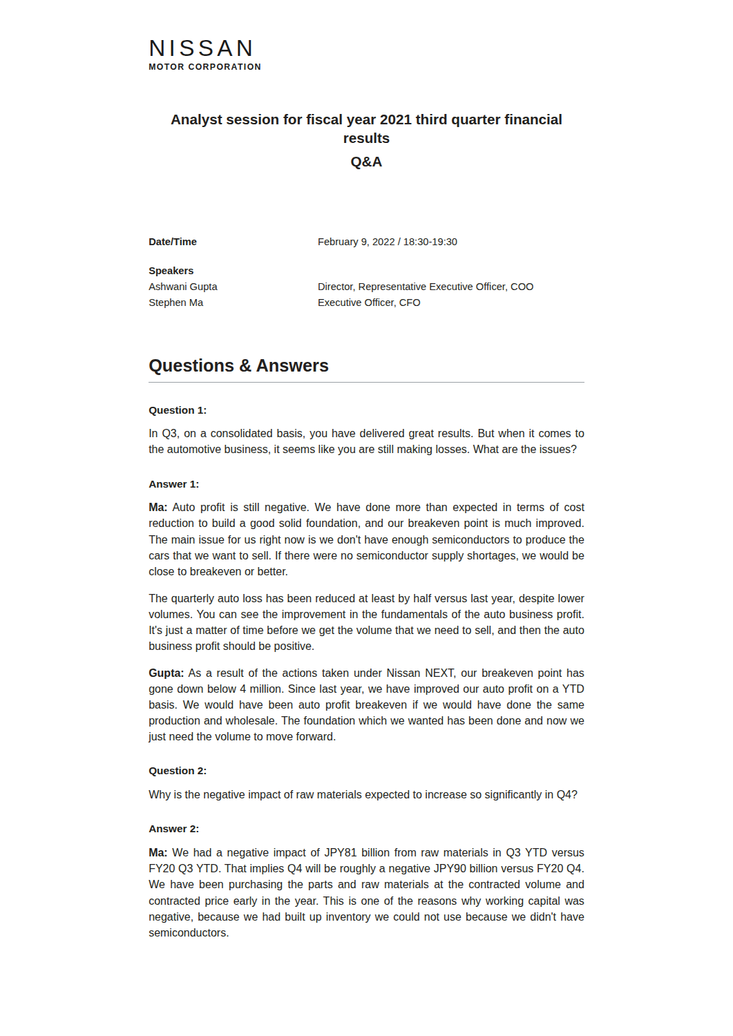NISSAN
MOTOR CORPORATION
Analyst session for fiscal year 2021 third quarter financial results
Q&A
| Date/Time | February 9, 2022 / 18:30-19:30 |
| Speakers | |
| Ashwani Gupta | Director, Representative Executive Officer, COO |
| Stephen Ma | Executive Officer, CFO |
Questions & Answers
Question 1:
In Q3, on a consolidated basis, you have delivered great results. But when it comes to the automotive business, it seems like you are still making losses. What are the issues?
Answer 1:
Ma: Auto profit is still negative. We have done more than expected in terms of cost reduction to build a good solid foundation, and our breakeven point is much improved. The main issue for us right now is we don't have enough semiconductors to produce the cars that we want to sell. If there were no semiconductor supply shortages, we would be close to breakeven or better.
The quarterly auto loss has been reduced at least by half versus last year, despite lower volumes. You can see the improvement in the fundamentals of the auto business profit. It's just a matter of time before we get the volume that we need to sell, and then the auto business profit should be positive.
Gupta: As a result of the actions taken under Nissan NEXT, our breakeven point has gone down below 4 million. Since last year, we have improved our auto profit on a YTD basis. We would have been auto profit breakeven if we would have done the same production and wholesale. The foundation which we wanted has been done and now we just need the volume to move forward.
Question 2:
Why is the negative impact of raw materials expected to increase so significantly in Q4?
Answer 2:
Ma: We had a negative impact of JPY81 billion from raw materials in Q3 YTD versus FY20 Q3 YTD. That implies Q4 will be roughly a negative JPY90 billion versus FY20 Q4. We have been purchasing the parts and raw materials at the contracted volume and contracted price early in the year. This is one of the reasons why working capital was negative, because we had built up inventory we could not use because we didn't have semiconductors.